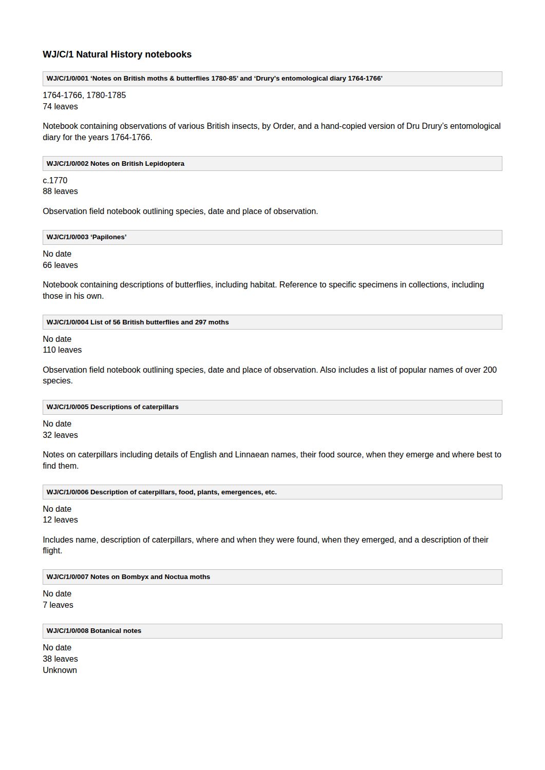WJ/C/1 Natural History notebooks
WJ/C/1/0/001 ‘Notes on British moths & butterflies 1780-85’ and ‘Drury's entomological diary 1764-1766’
1764-1766, 1780-1785 74 leaves
Notebook containing observations of various British insects, by Order, and a hand-copied version of Dru Drury’s entomological diary for the years 1764-1766.
WJ/C/1/0/002 Notes on British Lepidoptera
c.1770 88 leaves
Observation field notebook outlining species, date and place of observation.
WJ/C/1/0/003 ‘Papilones’
No date 66 leaves
Notebook containing descriptions of butterflies, including habitat. Reference to specific specimens in collections, including those in his own.
WJ/C/1/0/004 List of 56 British butterflies and 297 moths
No date 110 leaves
Observation field notebook outlining species, date and place of observation. Also includes a list of popular names of over 200 species.
WJ/C/1/0/005 Descriptions of caterpillars
No date 32 leaves
Notes on caterpillars including details of English and Linnaean names, their food source, when they emerge and where best to find them.
WJ/C/1/0/006 Description of caterpillars, food, plants, emergences, etc.
No date 12 leaves
Includes name, description of caterpillars, where and when they were found, when they emerged, and a description of their flight.
WJ/C/1/0/007 Notes on Bombyx and Noctua moths
No date 7 leaves
WJ/C/1/0/008 Botanical notes
No date 38 leaves Unknown